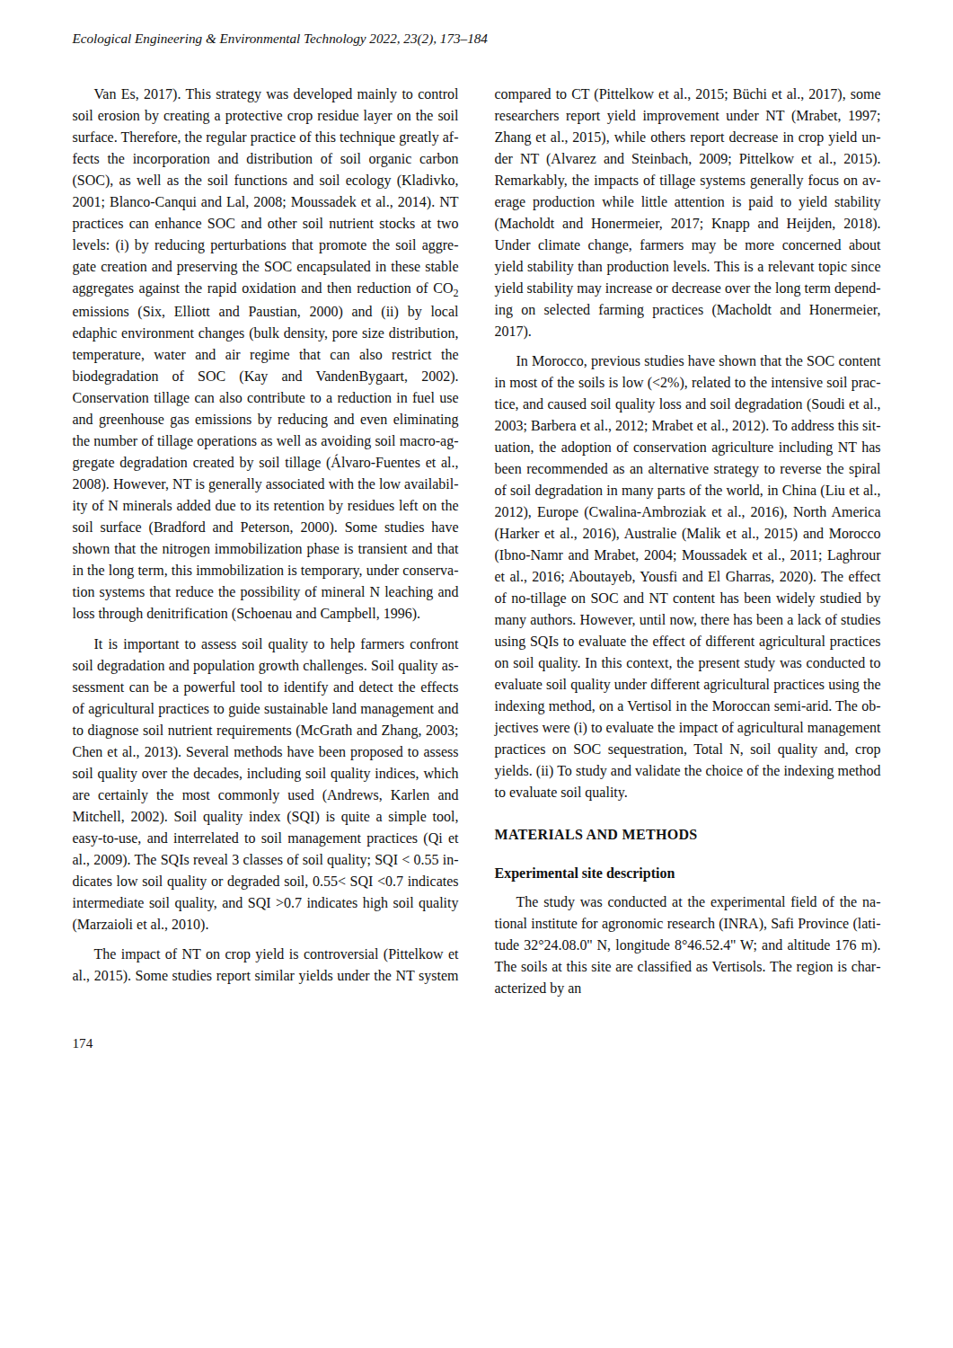Ecological Engineering & Environmental Technology 2022, 23(2), 173–184
Van Es, 2017). This strategy was developed mainly to control soil erosion by creating a protective crop residue layer on the soil surface. Therefore, the regular practice of this technique greatly affects the incorporation and distribution of soil organic carbon (SOC), as well as the soil functions and soil ecology (Kladivko, 2001; Blanco-Canqui and Lal, 2008; Moussadek et al., 2014). NT practices can enhance SOC and other soil nutrient stocks at two levels: (i) by reducing perturbations that promote the soil aggregate creation and preserving the SOC encapsulated in these stable aggregates against the rapid oxidation and then reduction of CO2 emissions (Six, Elliott and Paustian, 2000) and (ii) by local edaphic environment changes (bulk density, pore size distribution, temperature, water and air regime that can also restrict the biodegradation of SOC (Kay and VandenBygaart, 2002). Conservation tillage can also contribute to a reduction in fuel use and greenhouse gas emissions by reducing and even eliminating the number of tillage operations as well as avoiding soil macro-aggregate degradation created by soil tillage (Álvaro-Fuentes et al., 2008). However, NT is generally associated with the low availability of N minerals added due to its retention by residues left on the soil surface (Bradford and Peterson, 2000). Some studies have shown that the nitrogen immobilization phase is transient and that in the long term, this immobilization is temporary, under conservation systems that reduce the possibility of mineral N leaching and loss through denitrification (Schoenau and Campbell, 1996).
It is important to assess soil quality to help farmers confront soil degradation and population growth challenges. Soil quality assessment can be a powerful tool to identify and detect the effects of agricultural practices to guide sustainable land management and to diagnose soil nutrient requirements (McGrath and Zhang, 2003; Chen et al., 2013). Several methods have been proposed to assess soil quality over the decades, including soil quality indices, which are certainly the most commonly used (Andrews, Karlen and Mitchell, 2002). Soil quality index (SQI) is quite a simple tool, easy-to-use, and interrelated to soil management practices (Qi et al., 2009). The SQIs reveal 3 classes of soil quality; SQI < 0.55 indicates low soil quality or degraded soil, 0.55< SQI <0.7 indicates intermediate soil quality, and SQI >0.7 indicates high soil quality (Marzaioli et al., 2010).
The impact of NT on crop yield is controversial (Pittelkow et al., 2015). Some studies report similar yields under the NT system compared to CT (Pittelkow et al., 2015; Büchi et al., 2017), some researchers report yield improvement under NT (Mrabet, 1997; Zhang et al., 2015), while others report decrease in crop yield under NT (Alvarez and Steinbach, 2009; Pittelkow et al., 2015). Remarkably, the impacts of tillage systems generally focus on average production while little attention is paid to yield stability (Macholdt and Honermeier, 2017; Knapp and Heijden, 2018). Under climate change, farmers may be more concerned about yield stability than production levels. This is a relevant topic since yield stability may increase or decrease over the long term depending on selected farming practices (Macholdt and Honermeier, 2017).
In Morocco, previous studies have shown that the SOC content in most of the soils is low (<2%), related to the intensive soil practice, and caused soil quality loss and soil degradation (Soudi et al., 2003; Barbera et al., 2012; Mrabet et al., 2012). To address this situation, the adoption of conservation agriculture including NT has been recommended as an alternative strategy to reverse the spiral of soil degradation in many parts of the world, in China (Liu et al., 2012), Europe (Cwalina-Ambroziak et al., 2016), North America (Harker et al., 2016), Australie (Malik et al., 2015) and Morocco (Ibno-Namr and Mrabet, 2004; Moussadek et al., 2011; Laghrour et al., 2016; Aboutayeb, Yousfi and El Gharras, 2020). The effect of no-tillage on SOC and NT content has been widely studied by many authors. However, until now, there has been a lack of studies using SQIs to evaluate the effect of different agricultural practices on soil quality. In this context, the present study was conducted to evaluate soil quality under different agricultural practices using the indexing method, on a Vertisol in the Moroccan semi-arid. The objectives were (i) to evaluate the impact of agricultural management practices on SOC sequestration, Total N, soil quality and, crop yields. (ii) To study and validate the choice of the indexing method to evaluate soil quality.
Materials and Methods
Experimental site description
The study was conducted at the experimental field of the national institute for agronomic research (INRA), Safi Province (latitude 32°24.08.0'' N, longitude 8°46.52.4'' W; and altitude 176 m). The soils at this site are classified as Vertisols. The region is characterized by an
174